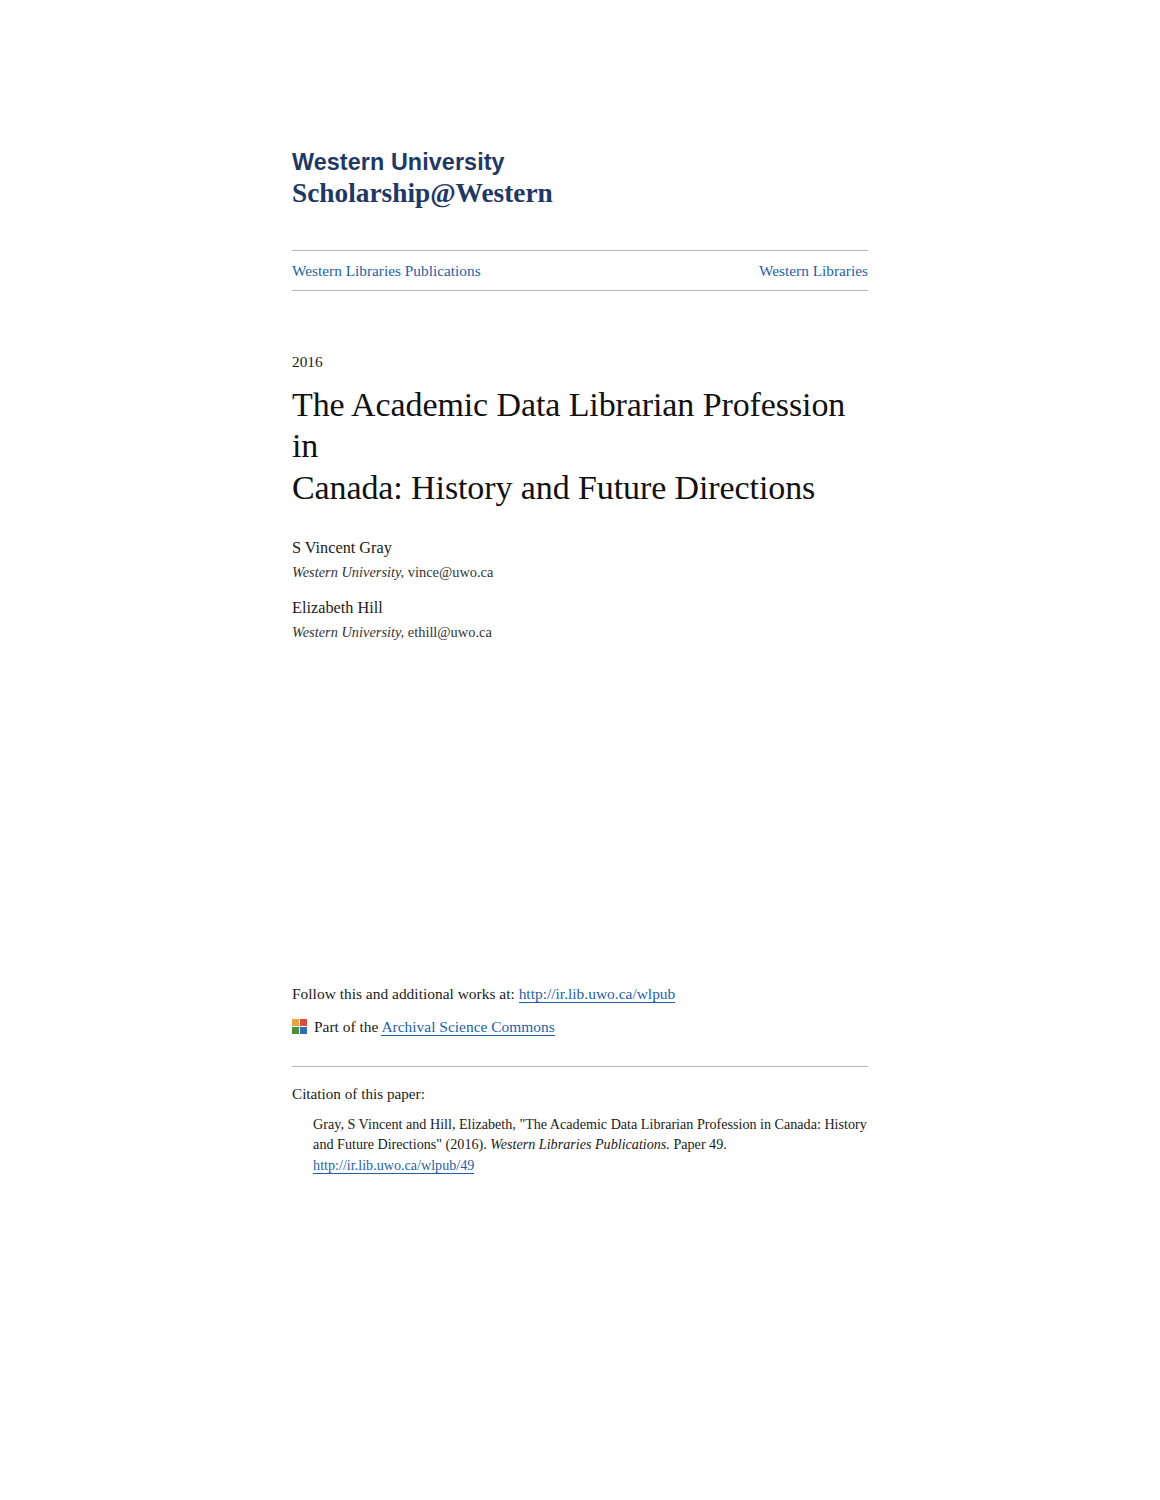Western University
Scholarship@Western
Western Libraries Publications
Western Libraries
2016
The Academic Data Librarian Profession in
Canada: History and Future Directions
S Vincent Gray
Western University, vince@uwo.ca
Elizabeth Hill
Western University, ethill@uwo.ca
Follow this and additional works at: http://ir.lib.uwo.ca/wlpub
Part of the Archival Science Commons
Citation of this paper:
Gray, S Vincent and Hill, Elizabeth, "The Academic Data Librarian Profession in Canada: History and Future Directions" (2016). Western Libraries Publications. Paper 49.
http://ir.lib.uwo.ca/wlpub/49